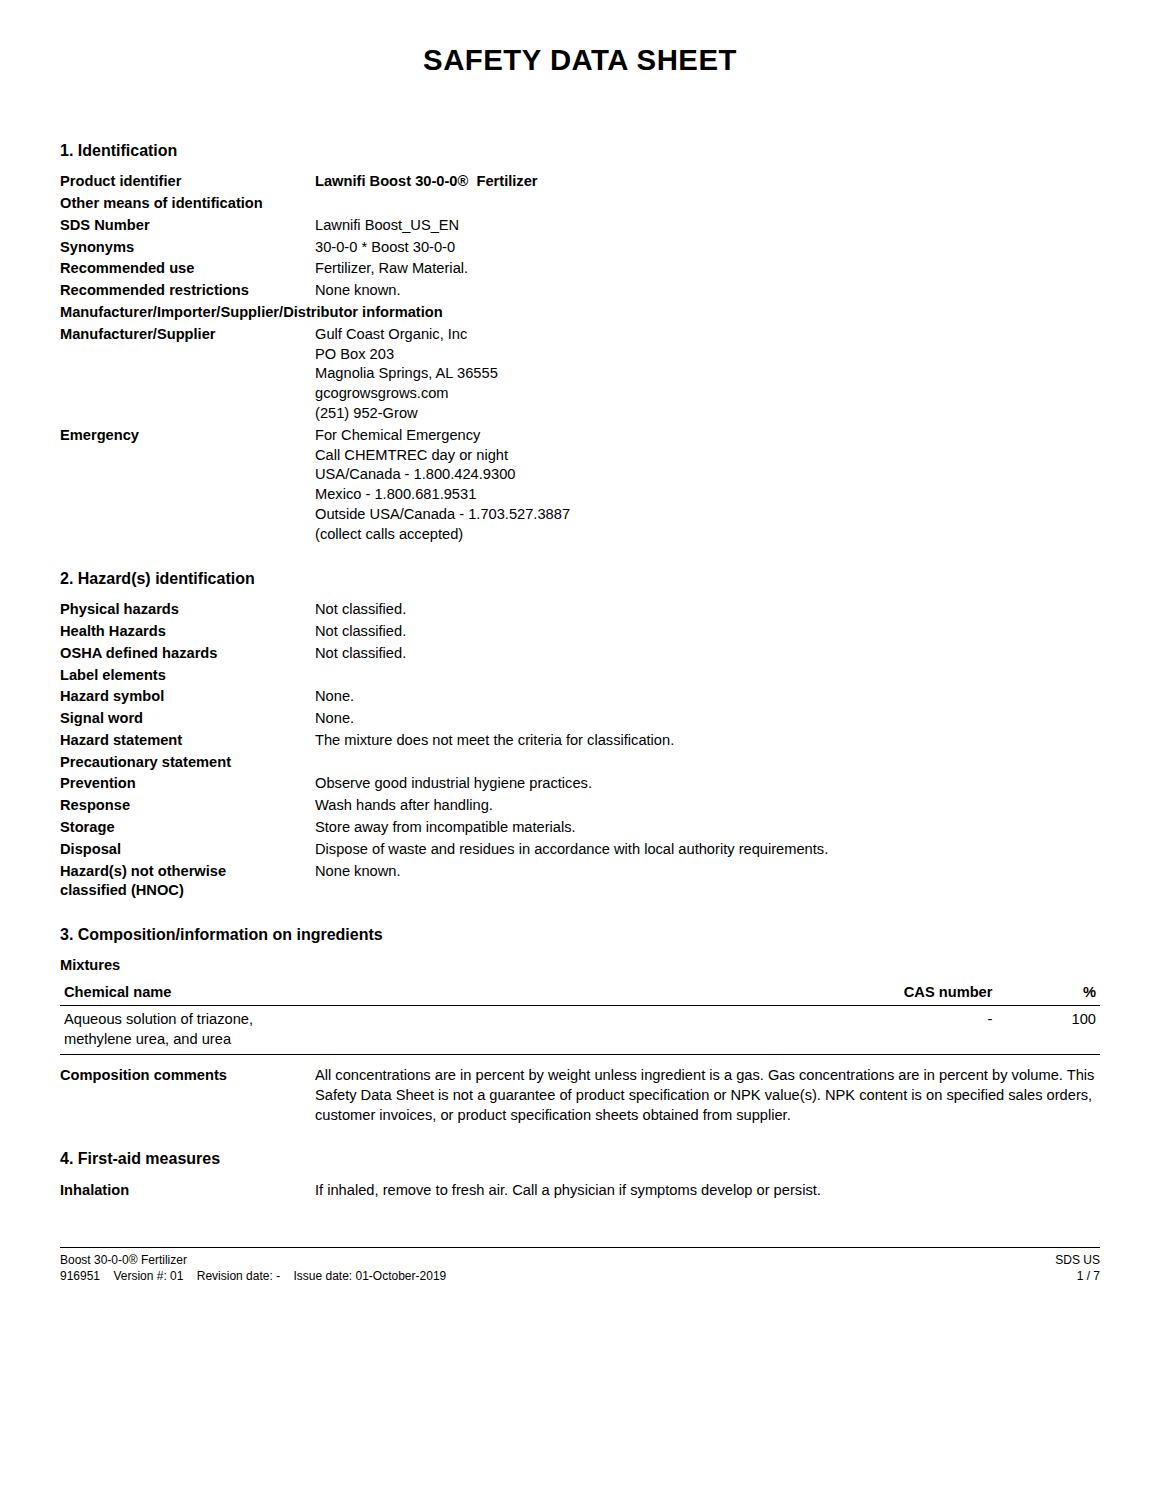SAFETY DATA SHEET
1. Identification
| Product identifier | Lawnifi Boost 30-0-0® Fertilizer |
| Other means of identification | |
| SDS Number | Lawnifi Boost_US_EN |
| Synonyms | 30-0-0 * Boost 30-0-0 |
| Recommended use | Fertilizer, Raw Material. |
| Recommended restrictions | None known. |
| Manufacturer/Importer/Supplier/Distributor information |
| Manufacturer/Supplier | Gulf Coast Organic, Inc PO Box 203 Magnolia Springs, AL 36555 gcogrowsgrows.com (251) 952-Grow |
| Emergency | For Chemical Emergency Call CHEMTREC day or night USA/Canada - 1.800.424.9300 Mexico - 1.800.681.9531 Outside USA/Canada - 1.703.527.3887 (collect calls accepted) |
2. Hazard(s) identification
| Physical hazards | Not classified. |
| Health Hazards | Not classified. |
| OSHA defined hazards | Not classified. |
| Label elements | |
| Hazard symbol | None. |
| Signal word | None. |
| Hazard statement | The mixture does not meet the criteria for classification. |
| Precautionary statement | |
| Prevention | Observe good industrial hygiene practices. |
| Response | Wash hands after handling. |
| Storage | Store away from incompatible materials. |
| Disposal | Dispose of waste and residues in accordance with local authority requirements. |
| Hazard(s) not otherwise classified (HNOC) | None known. |
3. Composition/information on ingredients
Mixtures
| Chemical name | CAS number | % |
| --- | --- | --- |
| Aqueous solution of triazone, methylene urea, and urea | - | 100 |
| Composition comments | All concentrations are in percent by weight unless ingredient is a gas. Gas concentrations are in percent by volume. This Safety Data Sheet is not a guarantee of product specification or NPK value(s). NPK content is on specified sales orders, customer invoices, or product specification sheets obtained from supplier. |
4. First-aid measures
| Inhalation | If inhaled, remove to fresh air. Call a physician if symptoms develop or persist. |
Boost 30-0-0® Fertilizer
SDS US
916951 Version #: 01 Revision date: - Issue date: 01-October-2019
1 / 7